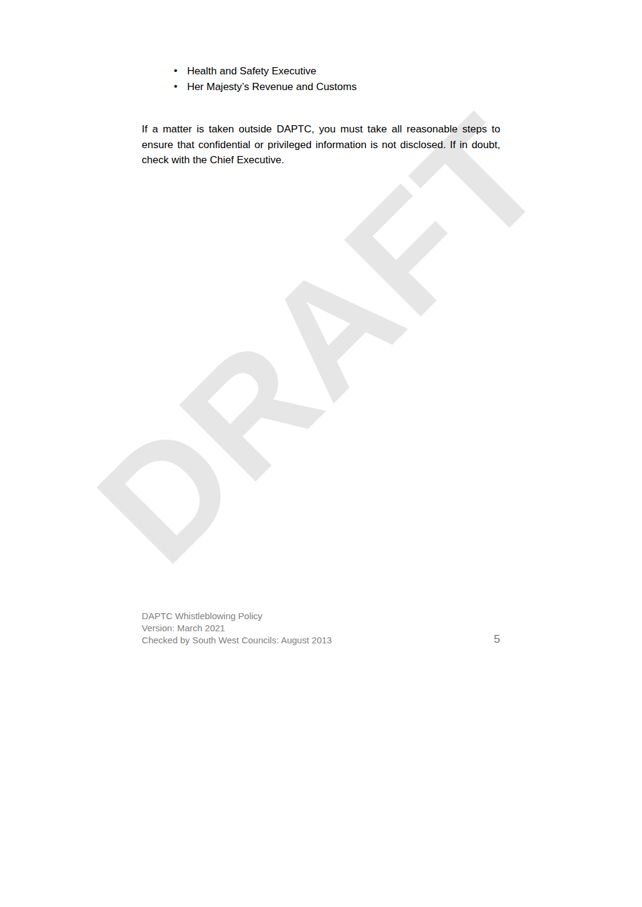DRAFT
Health and Safety Executive
Her Majesty’s Revenue and Customs
If a matter is taken outside DAPTC, you must take all reasonable steps to ensure that confidential or privileged information is not disclosed. If in doubt, check with the Chief Executive.
DAPTC Whistleblowing Policy
Version: March 2021
Checked by South West Councils: August 2013
5